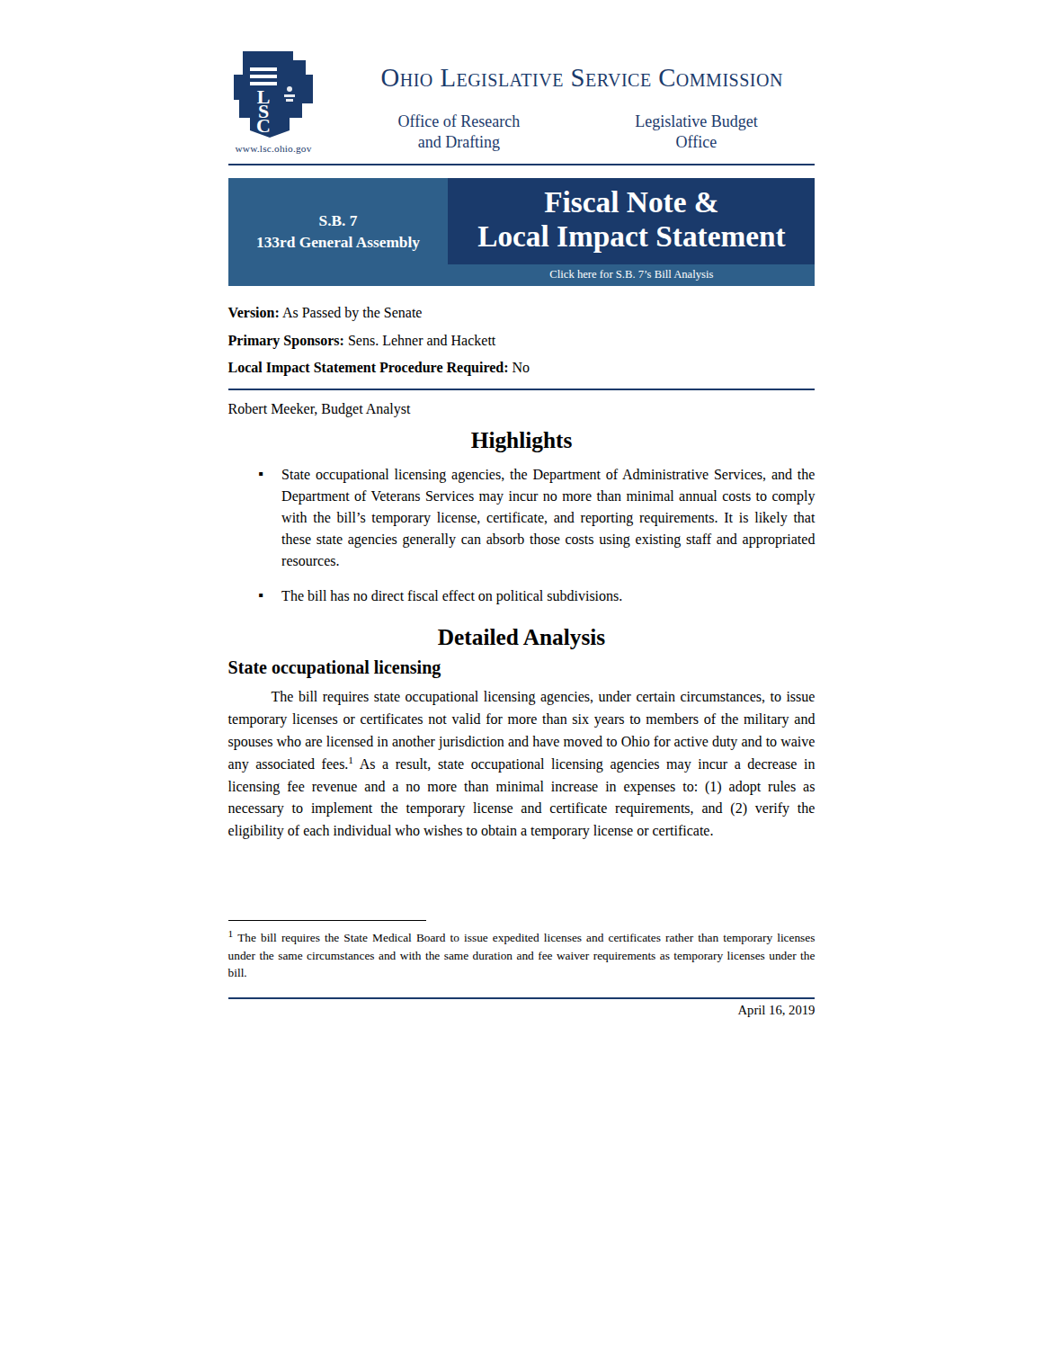L S C
www.lsc.ohio.gov
Ohio Legislative Service Commission
Office of Research
and Drafting
Legislative Budget
Office
S.B. 7
133rd General Assembly
Fiscal Note &
Local Impact Statement
Click here for S.B. 7’s Bill Analysis
Version: As Passed by the Senate
Primary Sponsors: Sens. Lehner and Hackett
Local Impact Statement Procedure Required: No
Robert Meeker, Budget Analyst
Highlights
State occupational licensing agencies, the Department of Administrative Services, and the Department of Veterans Services may incur no more than minimal annual costs to comply with the bill’s temporary license, certificate, and reporting requirements. It is likely that these state agencies generally can absorb those costs using existing staff and appropriated resources.
The bill has no direct fiscal effect on political subdivisions.
Detailed Analysis
State occupational licensing
The bill requires state occupational licensing agencies, under certain circumstances, to issue temporary licenses or certificates not valid for more than six years to members of the military and spouses who are licensed in another jurisdiction and have moved to Ohio for active duty and to waive any associated fees.1 As a result, state occupational licensing agencies may incur a decrease in licensing fee revenue and a no more than minimal increase in expenses to: (1) adopt rules as necessary to implement the temporary license and certificate requirements, and (2) verify the eligibility of each individual who wishes to obtain a temporary license or certificate.
1 The bill requires the State Medical Board to issue expedited licenses and certificates rather than temporary licenses under the same circumstances and with the same duration and fee waiver requirements as temporary licenses under the bill.
April 16, 2019